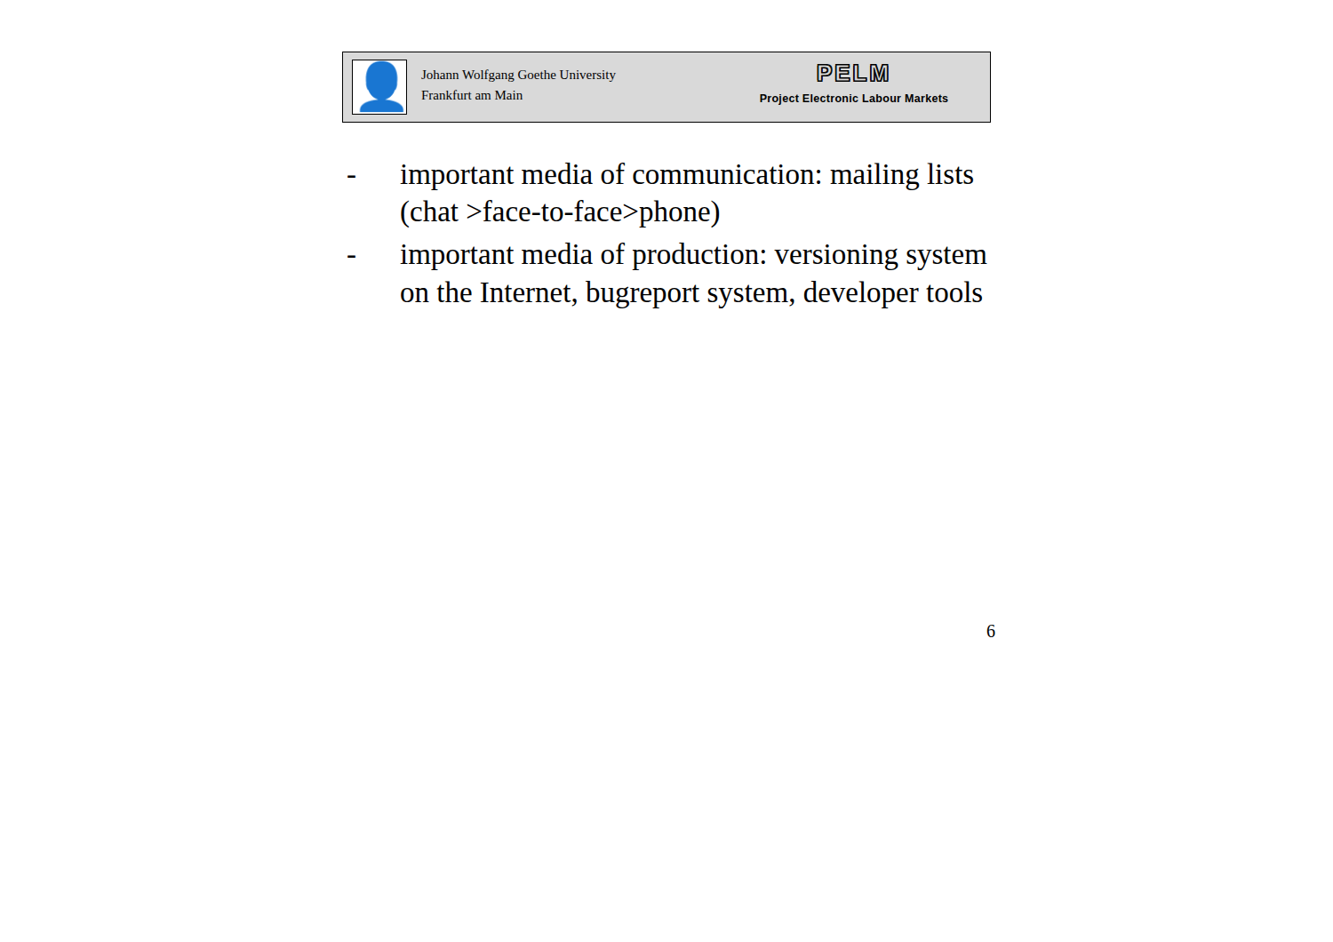👤
Johann Wolfgang Goethe University
Frankfurt am Main
PELM
Project Electronic Labour Markets
-important media of communication: mailing lists (chat >face-to-face>phone)
-important media of production: versioning system on the Internet, bugreport system, developer tools
6